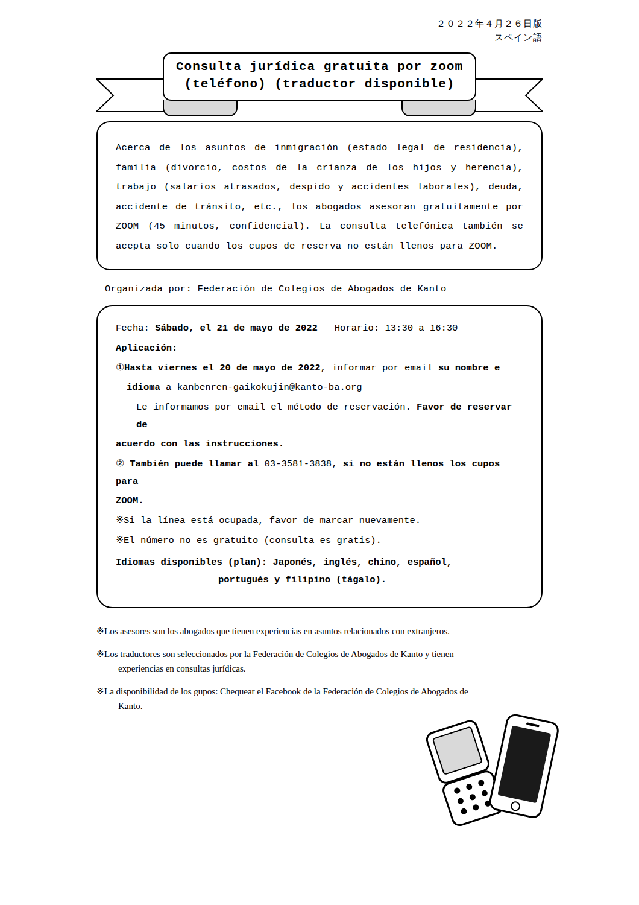２０２２年４月２６日版
スペイン語
Consulta jurídica gratuita por zoom
(teléfono) (traductor disponible)
Acerca de los asuntos de inmigración (estado legal de residencia), familia (divorcio, costos de la crianza de los hijos y herencia), trabajo (salarios atrasados, despido y accidentes laborales), deuda, accidente de tránsito, etc., los abogados asesoran gratuitamente por ZOOM (45 minutos, confidencial). La consulta telefónica también se acepta solo cuando los cupos de reserva no están llenos para ZOOM.
Organizada por: Federación de Colegios de Abogados de Kanto
Fecha: Sábado, el 21 de mayo de 2022 Horario: 13:30 a 16:30
Aplicación:
①Hasta viernes el 20 de mayo de 2022, informar por email su nombre e
idioma a kanbenren-gaikokujin@kanto-ba.org
Le informamos por email el método de reservación. Favor de reservar de
acuerdo con las instrucciones.
② También puede llamar al 03-3581-3838, si no están llenos los cupos para
ZOOM.
※Si la línea está ocupada, favor de marcar nuevamente.
※El número no es gratuito (consulta es gratis).
Idiomas disponibles (plan): Japonés, inglés, chino, español, portugués y filipino (tágalo).
※Los asesores son los abogados que tienen experiencias en asuntos relacionados con extranjeros.
※Los traductores son seleccionados por la Federación de Colegios de Abogados de Kanto y tienen experiencias en consultas jurídicas.
※La disponibilidad de los gupos: Chequear el Facebook de la Federación de Colegios de Abogados de Kanto.